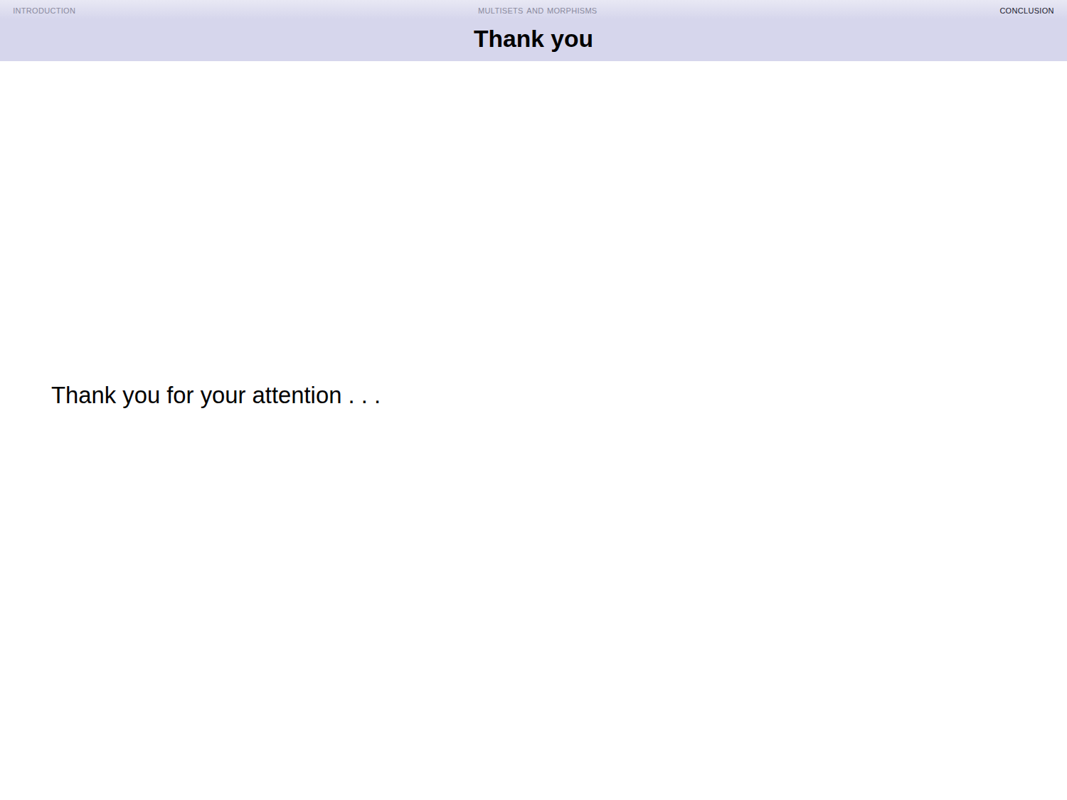Introduction Multisets and morphisms Conclusion
Thank you
Thank you for your attention . . .